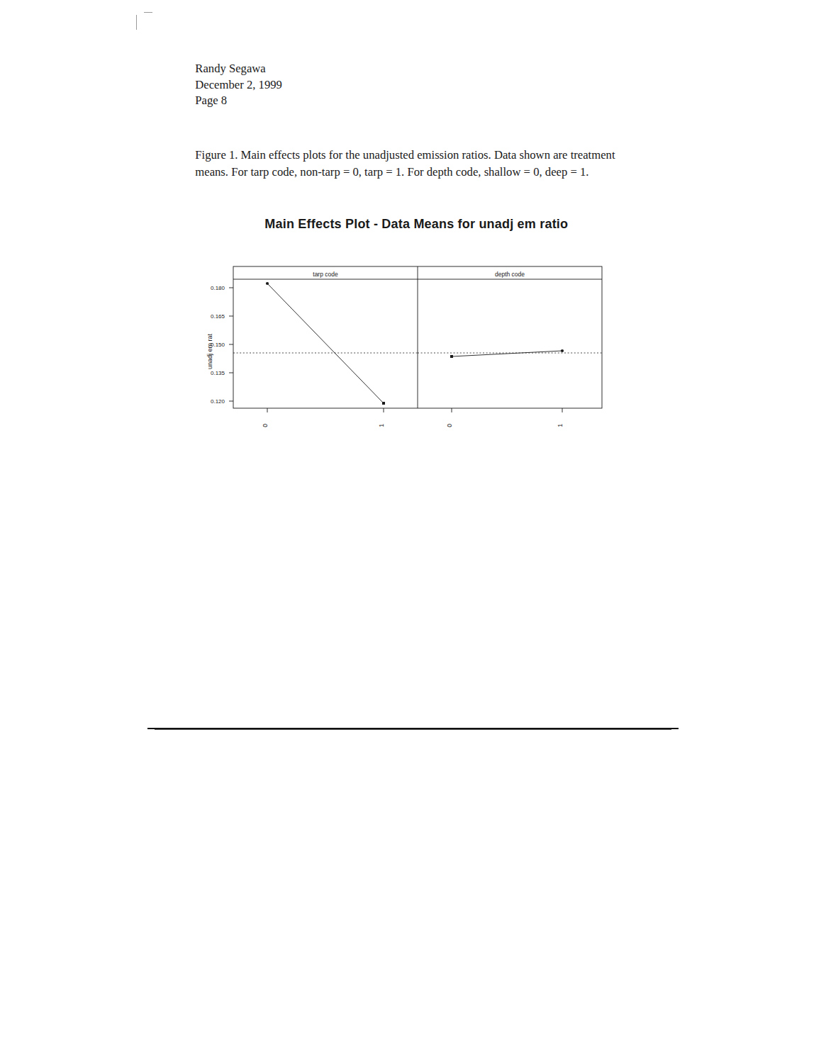Randy Segawa
December 2, 1999
Page 8
Figure 1. Main effects plots for the unadjusted emission ratios. Data shown are treatment means. For tarp code, non-tarp = 0, tarp = 1. For depth code, shallow = 0, deep = 1.
Main Effects Plot - Data Means for unadj em ratio
unadj em rat 0.180 0.165 0.150 0.135 0.120 tarp code depth code 0 1 0 1